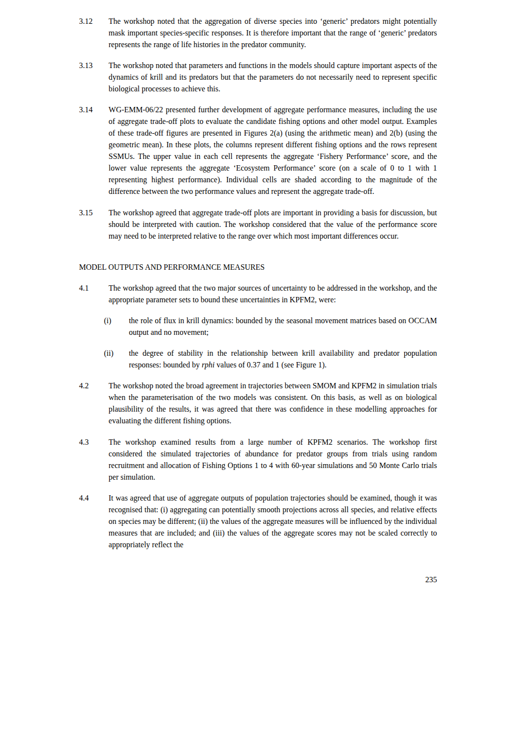3.12
The workshop noted that the aggregation of diverse species into ‘generic’ predators might potentially mask important species-specific responses. It is therefore important that the range of ‘generic’ predators represents the range of life histories in the predator community.
3.13
The workshop noted that parameters and functions in the models should capture important aspects of the dynamics of krill and its predators but that the parameters do not necessarily need to represent specific biological processes to achieve this.
3.14
WG-EMM-06/22 presented further development of aggregate performance measures, including the use of aggregate trade-off plots to evaluate the candidate fishing options and other model output. Examples of these trade-off figures are presented in Figures 2(a) (using the arithmetic mean) and 2(b) (using the geometric mean). In these plots, the columns represent different fishing options and the rows represent SSMUs. The upper value in each cell represents the aggregate ‘Fishery Performance’ score, and the lower value represents the aggregate ‘Ecosystem Performance’ score (on a scale of 0 to 1 with 1 representing highest performance). Individual cells are shaded according to the magnitude of the difference between the two performance values and represent the aggregate trade-off.
3.15
The workshop agreed that aggregate trade-off plots are important in providing a basis for discussion, but should be interpreted with caution. The workshop considered that the value of the performance score may need to be interpreted relative to the range over which most important differences occur.
Model outputs and performance measures
4.1
The workshop agreed that the two major sources of uncertainty to be addressed in the workshop, and the appropriate parameter sets to bound these uncertainties in KPFM2, were:
(i) the role of flux in krill dynamics: bounded by the seasonal movement matrices based on OCCAM output and no movement;
(ii) the degree of stability in the relationship between krill availability and predator population responses: bounded by rphi values of 0.37 and 1 (see Figure 1).
4.2
The workshop noted the broad agreement in trajectories between SMOM and KPFM2 in simulation trials when the parameterisation of the two models was consistent. On this basis, as well as on biological plausibility of the results, it was agreed that there was confidence in these modelling approaches for evaluating the different fishing options.
4.3
The workshop examined results from a large number of KPFM2 scenarios. The workshop first considered the simulated trajectories of abundance for predator groups from trials using random recruitment and allocation of Fishing Options 1 to 4 with 60-year simulations and 50 Monte Carlo trials per simulation.
4.4
It was agreed that use of aggregate outputs of population trajectories should be examined, though it was recognised that: (i) aggregating can potentially smooth projections across all species, and relative effects on species may be different; (ii) the values of the aggregate measures will be influenced by the individual measures that are included; and (iii) the values of the aggregate scores may not be scaled correctly to appropriately reflect the
235